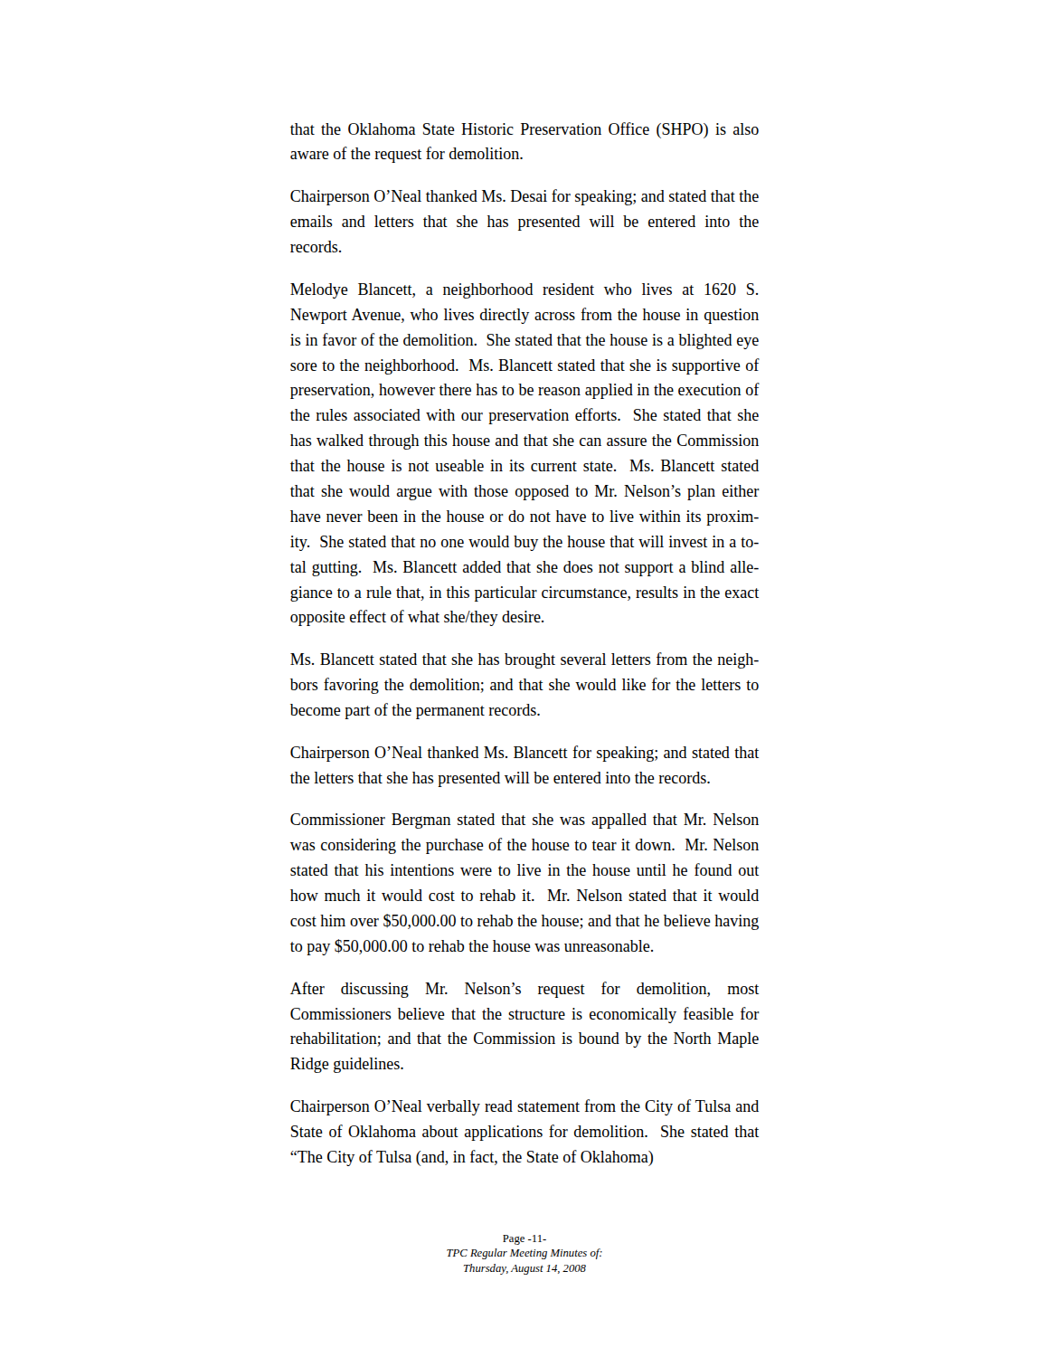that the Oklahoma State Historic Preservation Office (SHPO) is also aware of the request for demolition.
Chairperson O’Neal thanked Ms. Desai for speaking; and stated that the emails and letters that she has presented will be entered into the records.
Melodye Blancett, a neighborhood resident who lives at 1620 S. Newport Avenue, who lives directly across from the house in question is in favor of the demolition. She stated that the house is a blighted eye sore to the neighborhood. Ms. Blancett stated that she is supportive of preservation, however there has to be reason applied in the execution of the rules associated with our preservation efforts. She stated that she has walked through this house and that she can assure the Commission that the house is not useable in its current state. Ms. Blancett stated that she would argue with those opposed to Mr. Nelson’s plan either have never been in the house or do not have to live within its proximity. She stated that no one would buy the house that will invest in a total gutting. Ms. Blancett added that she does not support a blind allegiance to a rule that, in this particular circumstance, results in the exact opposite effect of what she/they desire.
Ms. Blancett stated that she has brought several letters from the neighbors favoring the demolition; and that she would like for the letters to become part of the permanent records.
Chairperson O’Neal thanked Ms. Blancett for speaking; and stated that the letters that she has presented will be entered into the records.
Commissioner Bergman stated that she was appalled that Mr. Nelson was considering the purchase of the house to tear it down. Mr. Nelson stated that his intentions were to live in the house until he found out how much it would cost to rehab it. Mr. Nelson stated that it would cost him over $50,000.00 to rehab the house; and that he believe having to pay $50,000.00 to rehab the house was unreasonable.
After discussing Mr. Nelson’s request for demolition, most Commissioners believe that the structure is economically feasible for rehabilitation; and that the Commission is bound by the North Maple Ridge guidelines.
Chairperson O’Neal verbally read statement from the City of Tulsa and State of Oklahoma about applications for demolition. She stated that “The City of Tulsa (and, in fact, the State of Oklahoma)
Page -11-
TPC Regular Meeting Minutes of:
Thursday, August 14, 2008